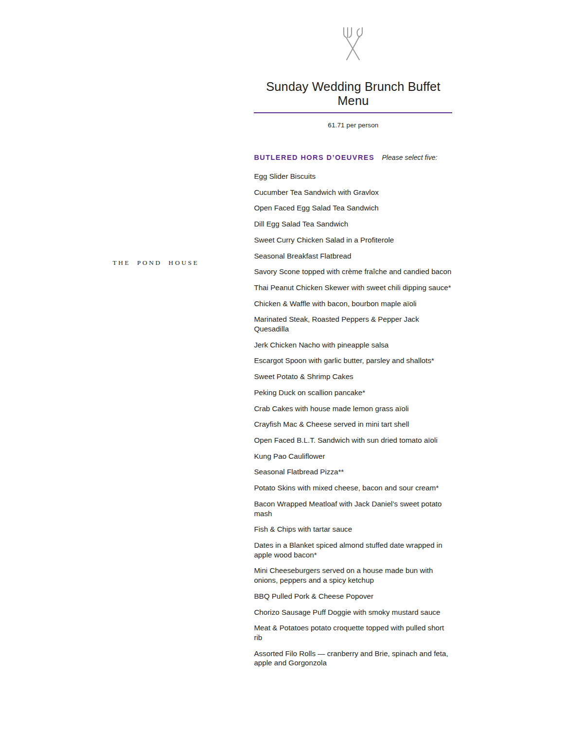THE POND HOUSE
Sunday Wedding Brunch Buffet Menu
61.71 per person
Butlered Hors d’oeuvres Please select five:
Egg Slider Biscuits
Cucumber Tea Sandwich with Gravlox
Open Faced Egg Salad Tea Sandwich
Dill Egg Salad Tea Sandwich
Sweet Curry Chicken Salad in a Profiterole
Seasonal Breakfast Flatbread
Savory Scone topped with crème fraîche and candied bacon
Thai Peanut Chicken Skewer with sweet chili dipping sauce*
Chicken & Waffle with bacon, bourbon maple aïoli
Marinated Steak, Roasted Peppers & Pepper Jack Quesadilla
Jerk Chicken Nacho with pineapple salsa
Escargot Spoon with garlic butter, parsley and shallots*
Sweet Potato & Shrimp Cakes
Peking Duck on scallion pancake*
Crab Cakes with house made lemon grass aïoli
Crayfish Mac & Cheese served in mini tart shell
Open Faced B.L.T. Sandwich with sun dried tomato aïoli
Kung Pao Cauliflower
Seasonal Flatbread Pizza**
Potato Skins with mixed cheese, bacon and sour cream*
Bacon Wrapped Meatloaf with Jack Daniel’s sweet potato mash
Fish & Chips with tartar sauce
Dates in a Blanket spiced almond stuffed date wrapped in apple wood bacon*
Mini Cheeseburgers served on a house made bun with onions, peppers and a spicy ketchup
BBQ Pulled Pork & Cheese Popover
Chorizo Sausage Puff Doggie with smoky mustard sauce
Meat & Potatoes potato croquette topped with pulled short rib
Assorted Filo Rolls — cranberry and Brie, spinach and feta, apple and Gorgonzola